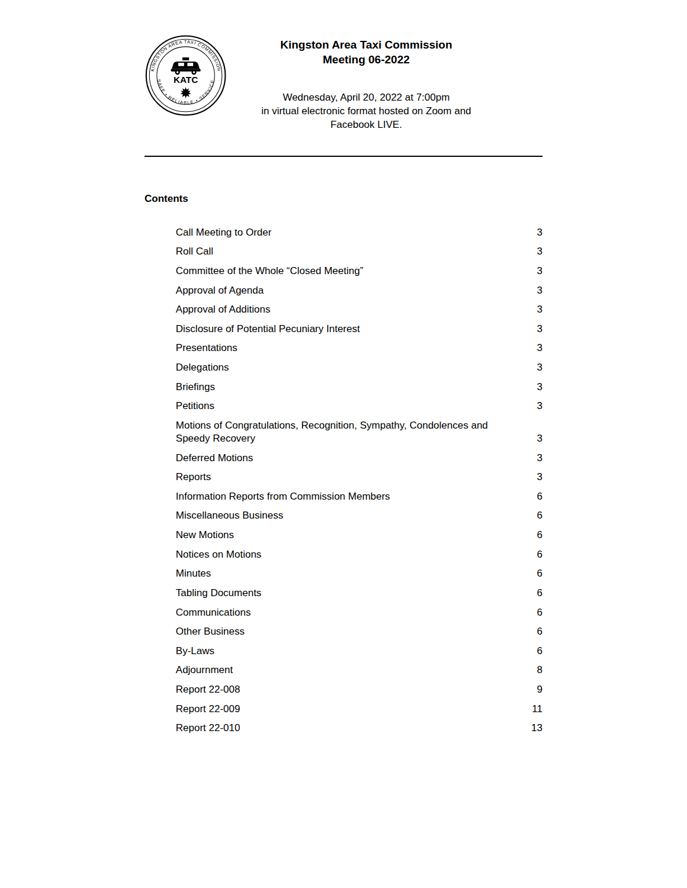KINGSTON AREA TAXI COMMISSION SAFE • RELIABLE • SERVICE KATC
Kingston Area Taxi Commission
Meeting 06-2022
Wednesday, April 20, 2022 at 7:00pm
in virtual electronic format hosted on Zoom and Facebook LIVE.
Contents
| Call Meeting to Order | 3 |
| Roll Call | 3 |
| Committee of the Whole “Closed Meeting” | 3 |
| Approval of Agenda | 3 |
| Approval of Additions | 3 |
| Disclosure of Potential Pecuniary Interest | 3 |
| Presentations | 3 |
| Delegations | 3 |
| Briefings | 3 |
| Petitions | 3 |
| Motions of Congratulations, Recognition, Sympathy, Condolences and Speedy Recovery | 3 |
| Deferred Motions | 3 |
| Reports | 3 |
| Information Reports from Commission Members | 6 |
| Miscellaneous Business | 6 |
| New Motions | 6 |
| Notices on Motions | 6 |
| Minutes | 6 |
| Tabling Documents | 6 |
| Communications | 6 |
| Other Business | 6 |
| By-Laws | 6 |
| Adjournment | 8 |
| Report 22-008 | 9 |
| Report 22-009 | 11 |
| Report 22-010 | 13 |